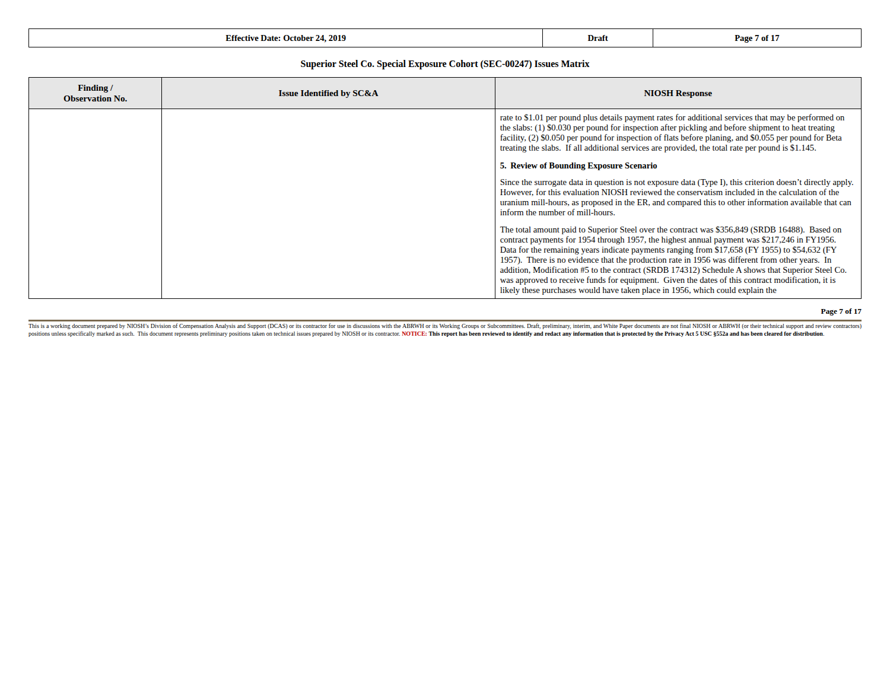| Effective Date: October 24, 2019 | Draft | Page 7 of 17 |
Superior Steel Co. Special Exposure Cohort (SEC-00247) Issues Matrix
| Finding / Observation No. | Issue Identified by SC&A | NIOSH Response |
| --- | --- | --- |
| | | rate to $1.01 per pound plus details payment rates for additional services that may be performed on the slabs: (1) $0.030 per pound for inspection after pickling and before shipment to heat treating facility, (2) $0.050 per pound for inspection of flats before planing, and $0.055 per pound for Beta treating the slabs. If all additional services are provided, the total rate per pound is $1.145. 5. Review of Bounding Exposure Scenario Since the surrogate data in question is not exposure data (Type I), this criterion doesn’t directly apply. However, for this evaluation NIOSH reviewed the conservatism included in the calculation of the uranium mill-hours, as proposed in the ER, and compared this to other information available that can inform the number of mill-hours. The total amount paid to Superior Steel over the contract was $356,849 (SRDB 16488). Based on contract payments for 1954 through 1957, the highest annual payment was $217,246 in FY1956. Data for the remaining years indicate payments ranging from $17,658 (FY 1955) to $54,632 (FY 1957). There is no evidence that the production rate in 1956 was different from other years. In addition, Modification #5 to the contract (SRDB 174312) Schedule A shows that Superior Steel Co. was approved to receive funds for equipment. Given the dates of this contract modification, it is likely these purchases would have taken place in 1956, which could explain the |
Page 7 of 17
This is a working document prepared by NIOSH’s Division of Compensation Analysis and Support (DCAS) or its contractor for use in discussions with the ABRWH or its Working Groups or Subcommittees. Draft, preliminary, interim, and White Paper documents are not final NIOSH or ABRWH (or their technical support and review contractors) positions unless specifically marked as such. This document represents preliminary positions taken on technical issues prepared by NIOSH or its contractor. NOTICE: This report has been reviewed to identify and redact any information that is protected by the Privacy Act 5 USC §552a and has been cleared for distribution.